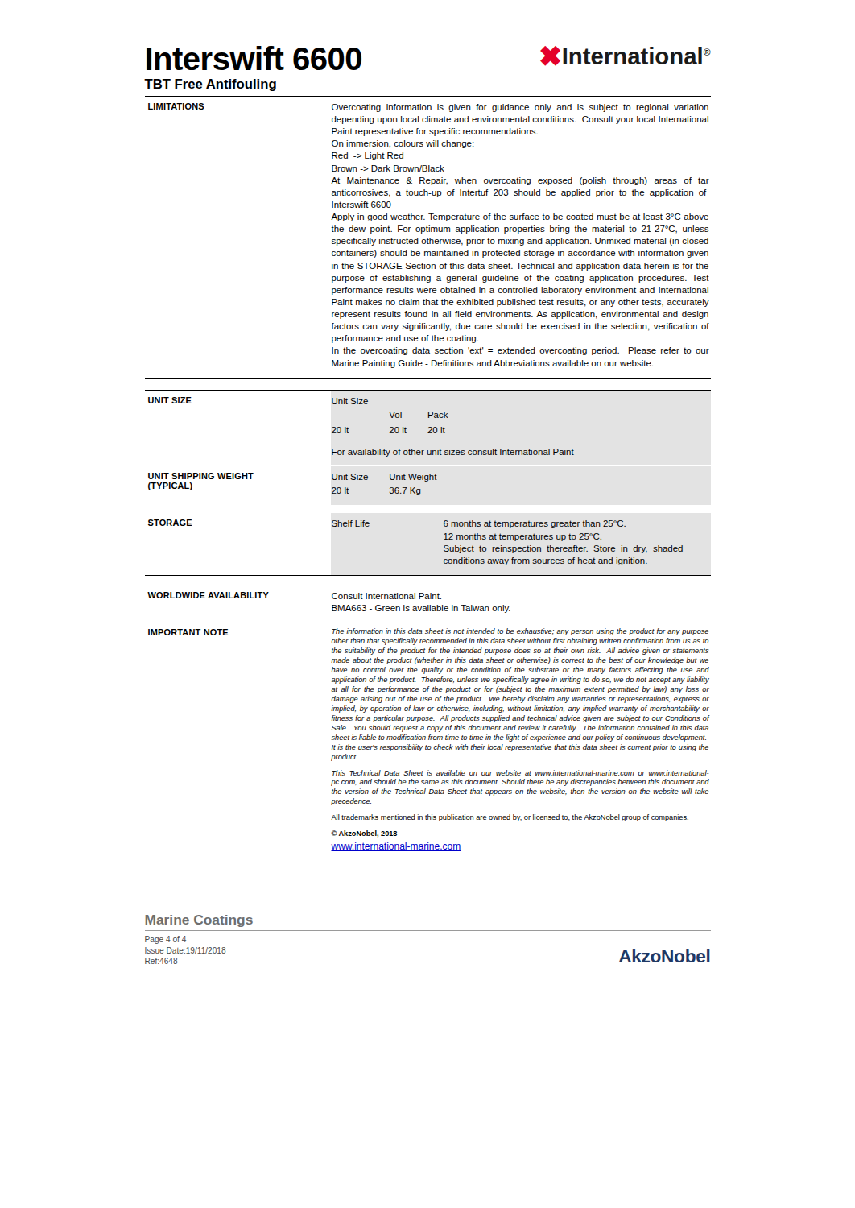Interswift 6600
✖International®
TBT Free Antifouling
LIMITATIONS
Overcoating information is given for guidance only and is subject to regional variation depending upon local climate and environmental conditions. Consult your local International Paint representative for specific recommendations.
On immersion, colours will change:
Red -> Light Red
Brown -> Dark Brown/Black
At Maintenance & Repair, when overcoating exposed (polish through) areas of tar anticorrosives, a touch-up of Intertuf 203 should be applied prior to the application of Interswift 6600
Apply in good weather. Temperature of the surface to be coated must be at least 3°C above the dew point. For optimum application properties bring the material to 21-27°C, unless specifically instructed otherwise, prior to mixing and application. Unmixed material (in closed containers) should be maintained in protected storage in accordance with information given in the STORAGE Section of this data sheet. Technical and application data herein is for the purpose of establishing a general guideline of the coating application procedures. Test performance results were obtained in a controlled laboratory environment and International Paint makes no claim that the exhibited published test results, or any other tests, accurately represent results found in all field environments. As application, environmental and design factors can vary significantly, due care should be exercised in the selection, verification of performance and use of the coating.
In the overcoating data section 'ext' = extended overcoating period. Please refer to our Marine Painting Guide - Definitions and Abbreviations available on our website.
UNIT SIZE
| Unit Size | | |
| | Vol | Pack |
| 20 lt | 20 lt | 20 lt |
For availability of other unit sizes consult International Paint
UNIT SHIPPING WEIGHT
(TYPICAL)
| Unit Size | Unit Weight |
| 20 lt | 36.7 Kg |
STORAGE
| Shelf Life | 6 months at temperatures greater than 25°C. 12 months at temperatures up to 25°C. Subject to reinspection thereafter. Store in dry, shaded conditions away from sources of heat and ignition. |
WORLDWIDE AVAILABILITY
Consult International Paint.
BMA663 - Green is available in Taiwan only.
IMPORTANT NOTE
The information in this data sheet is not intended to be exhaustive; any person using the product for any purpose other than that specifically recommended in this data sheet without first obtaining written confirmation from us as to the suitability of the product for the intended purpose does so at their own risk. All advice given or statements made about the product (whether in this data sheet or otherwise) is correct to the best of our knowledge but we have no control over the quality or the condition of the substrate or the many factors affecting the use and application of the product. Therefore, unless we specifically agree in writing to do so, we do not accept any liability at all for the performance of the product or for (subject to the maximum extent permitted by law) any loss or damage arising out of the use of the product. We hereby disclaim any warranties or representations, express or implied, by operation of law or otherwise, including, without limitation, any implied warranty of merchantability or fitness for a particular purpose. All products supplied and technical advice given are subject to our Conditions of Sale. You should request a copy of this document and review it carefully. The information contained in this data sheet is liable to modification from time to time in the light of experience and our policy of continuous development. It is the user's responsibility to check with their local representative that this data sheet is current prior to using the product.
This Technical Data Sheet is available on our website at www.international-marine.com or www.international-pc.com, and should be the same as this document. Should there be any discrepancies between this document and the version of the Technical Data Sheet that appears on the website, then the version on the website will take precedence.
All trademarks mentioned in this publication are owned by, or licensed to, the AkzoNobel group of companies.
© AkzoNobel, 2018
www.international-marine.com
Marine Coatings
Page 4 of 4
Issue Date:19/11/2018
Ref:4648
AkzoNobel